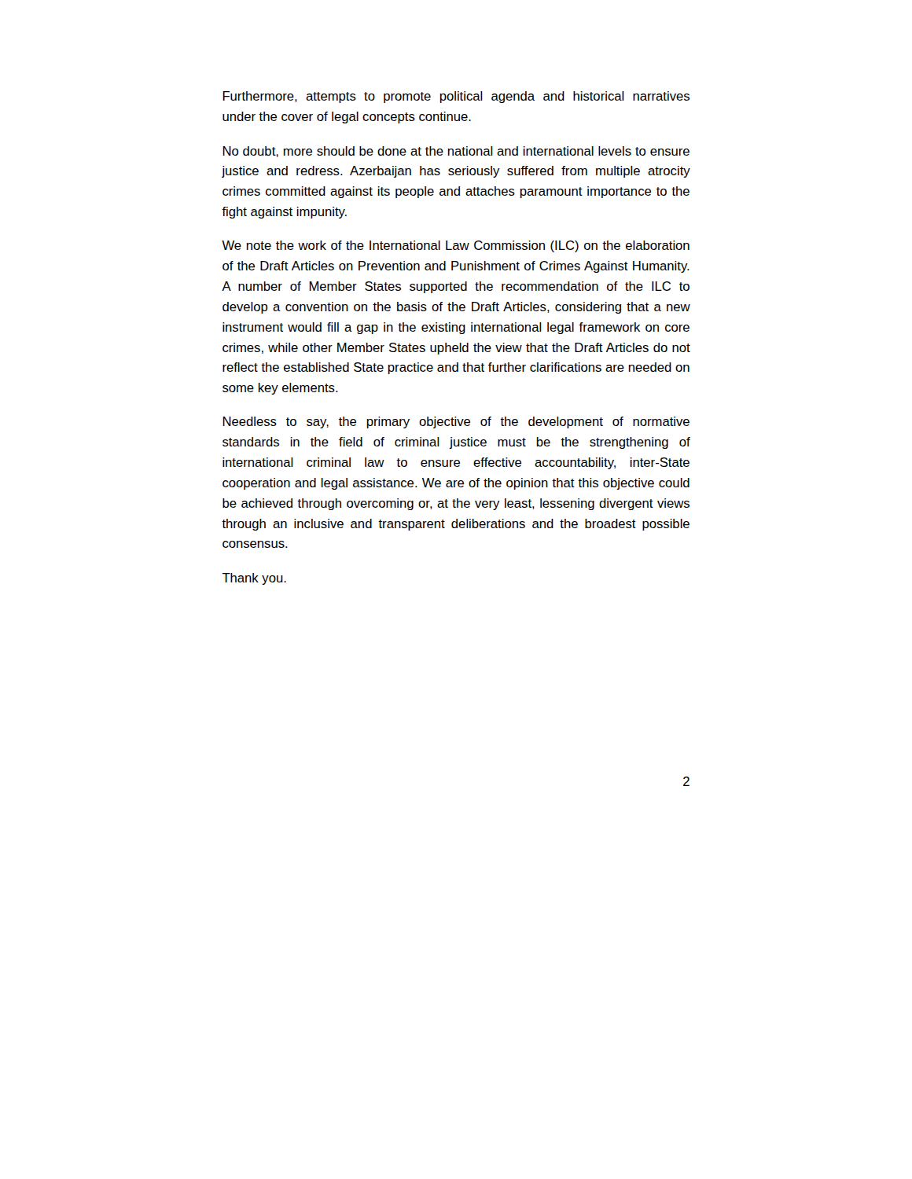Furthermore, attempts to promote political agenda and historical narratives under the cover of legal concepts continue.
No doubt, more should be done at the national and international levels to ensure justice and redress. Azerbaijan has seriously suffered from multiple atrocity crimes committed against its people and attaches paramount importance to the fight against impunity.
We note the work of the International Law Commission (ILC) on the elaboration of the Draft Articles on Prevention and Punishment of Crimes Against Humanity. A number of Member States supported the recommendation of the ILC to develop a convention on the basis of the Draft Articles, considering that a new instrument would fill a gap in the existing international legal framework on core crimes, while other Member States upheld the view that the Draft Articles do not reflect the established State practice and that further clarifications are needed on some key elements.
Needless to say, the primary objective of the development of normative standards in the field of criminal justice must be the strengthening of international criminal law to ensure effective accountability, inter-State cooperation and legal assistance. We are of the opinion that this objective could be achieved through overcoming or, at the very least, lessening divergent views through an inclusive and transparent deliberations and the broadest possible consensus.
Thank you.
2